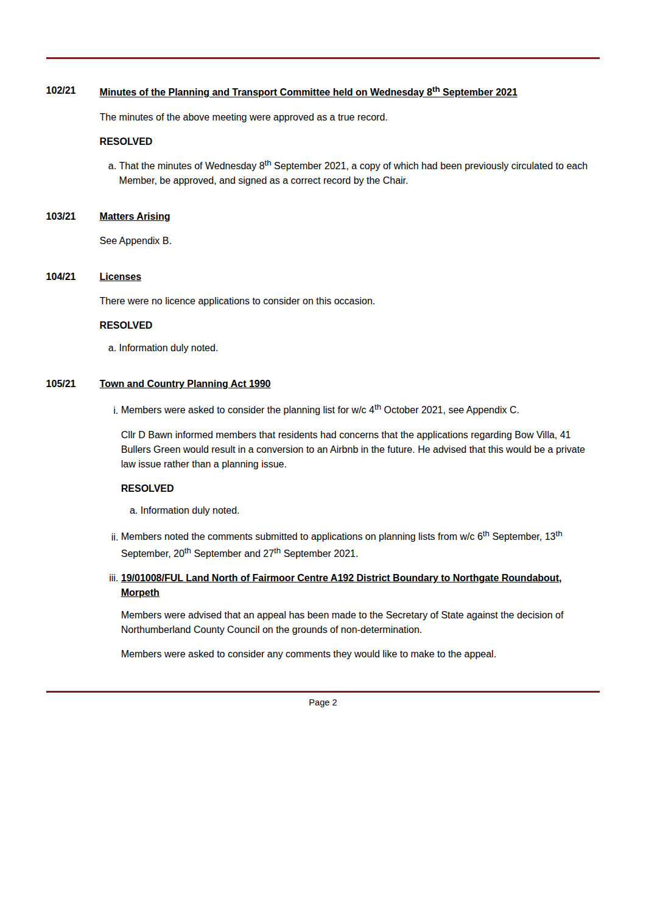102/21
Minutes of the Planning and Transport Committee held on Wednesday 8th September 2021
The minutes of the above meeting were approved as a true record.
RESOLVED
That the minutes of Wednesday 8th September 2021, a copy of which had been previously circulated to each Member, be approved, and signed as a correct record by the Chair.
103/21
Matters Arising
See Appendix B.
104/21
Licenses
There were no licence applications to consider on this occasion.
RESOLVED
Information duly noted.
105/21
Town and Country Planning Act 1990
Members were asked to consider the planning list for w/c 4th October 2021, see Appendix C.
Cllr D Bawn informed members that residents had concerns that the applications regarding Bow Villa, 41 Bullers Green would result in a conversion to an Airbnb in the future. He advised that this would be a private law issue rather than a planning issue.
RESOLVED
Information duly noted.
Members noted the comments submitted to applications on planning lists from w/c 6th September, 13th September, 20th September and 27th September 2021.
19/01008/FUL Land North of Fairmoor Centre A192 District Boundary to Northgate Roundabout, Morpeth
Members were advised that an appeal has been made to the Secretary of State against the decision of Northumberland County Council on the grounds of non-determination.
Members were asked to consider any comments they would like to make to the appeal.
Page 2